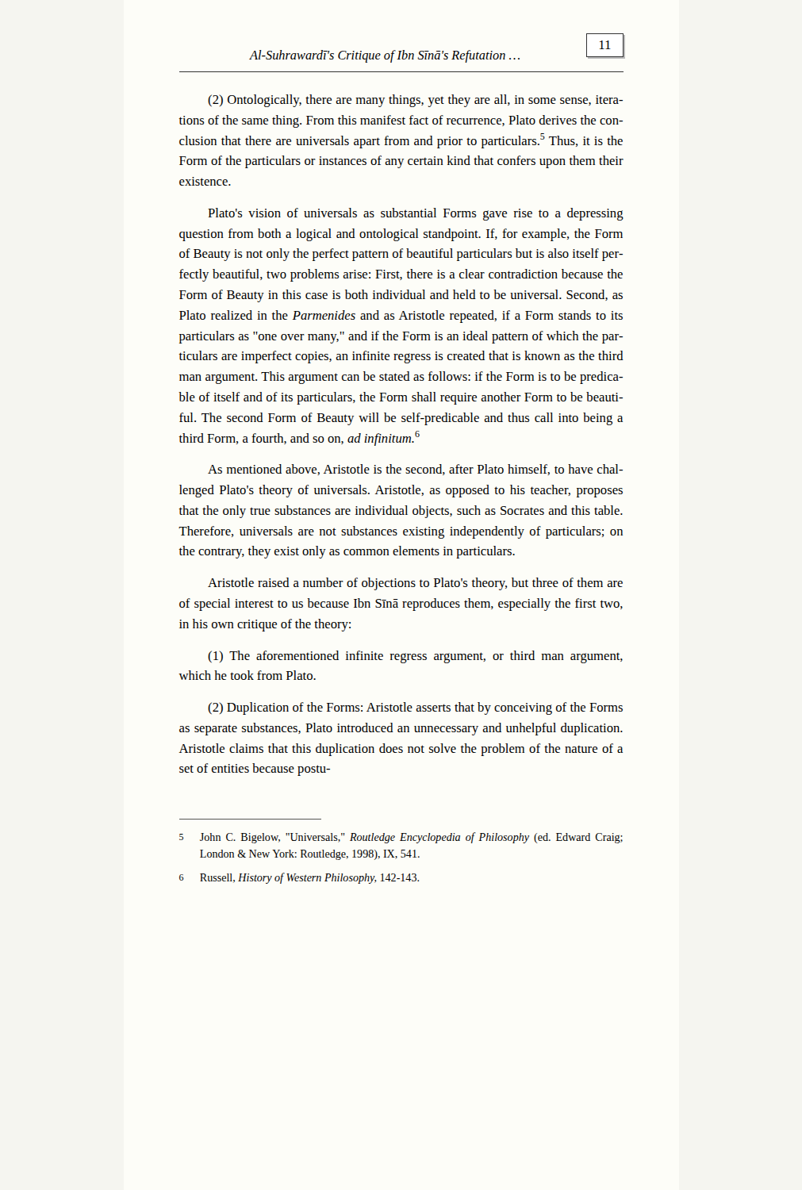11
Al-Suhrawardī's Critique of Ibn Sīnā's Refutation …
(2) Ontologically, there are many things, yet they are all, in some sense, iterations of the same thing. From this manifest fact of recurrence, Plato derives the conclusion that there are universals apart from and prior to particulars.5 Thus, it is the Form of the particulars or instances of any certain kind that confers upon them their existence.
Plato's vision of universals as substantial Forms gave rise to a depressing question from both a logical and ontological standpoint. If, for example, the Form of Beauty is not only the perfect pattern of beautiful particulars but is also itself perfectly beautiful, two problems arise: First, there is a clear contradiction because the Form of Beauty in this case is both individual and held to be universal. Second, as Plato realized in the Parmenides and as Aristotle repeated, if a Form stands to its particulars as "one over many," and if the Form is an ideal pattern of which the particulars are imperfect copies, an infinite regress is created that is known as the third man argument. This argument can be stated as follows: if the Form is to be predicable of itself and of its particulars, the Form shall require another Form to be beautiful. The second Form of Beauty will be self-predicable and thus call into being a third Form, a fourth, and so on, ad infinitum.6
As mentioned above, Aristotle is the second, after Plato himself, to have challenged Plato's theory of universals. Aristotle, as opposed to his teacher, proposes that the only true substances are individual objects, such as Socrates and this table. Therefore, universals are not substances existing independently of particulars; on the contrary, they exist only as common elements in particulars.
Aristotle raised a number of objections to Plato's theory, but three of them are of special interest to us because Ibn Sīnā reproduces them, especially the first two, in his own critique of the theory:
(1) The aforementioned infinite regress argument, or third man argument, which he took from Plato.
(2) Duplication of the Forms: Aristotle asserts that by conceiving of the Forms as separate substances, Plato introduced an unnecessary and unhelpful duplication. Aristotle claims that this duplication does not solve the problem of the nature of a set of entities because postu-
5
John C. Bigelow, "Universals," Routledge Encyclopedia of Philosophy (ed. Edward Craig; London & New York: Routledge, 1998), IX, 541.
6
Russell, History of Western Philosophy, 142-143.